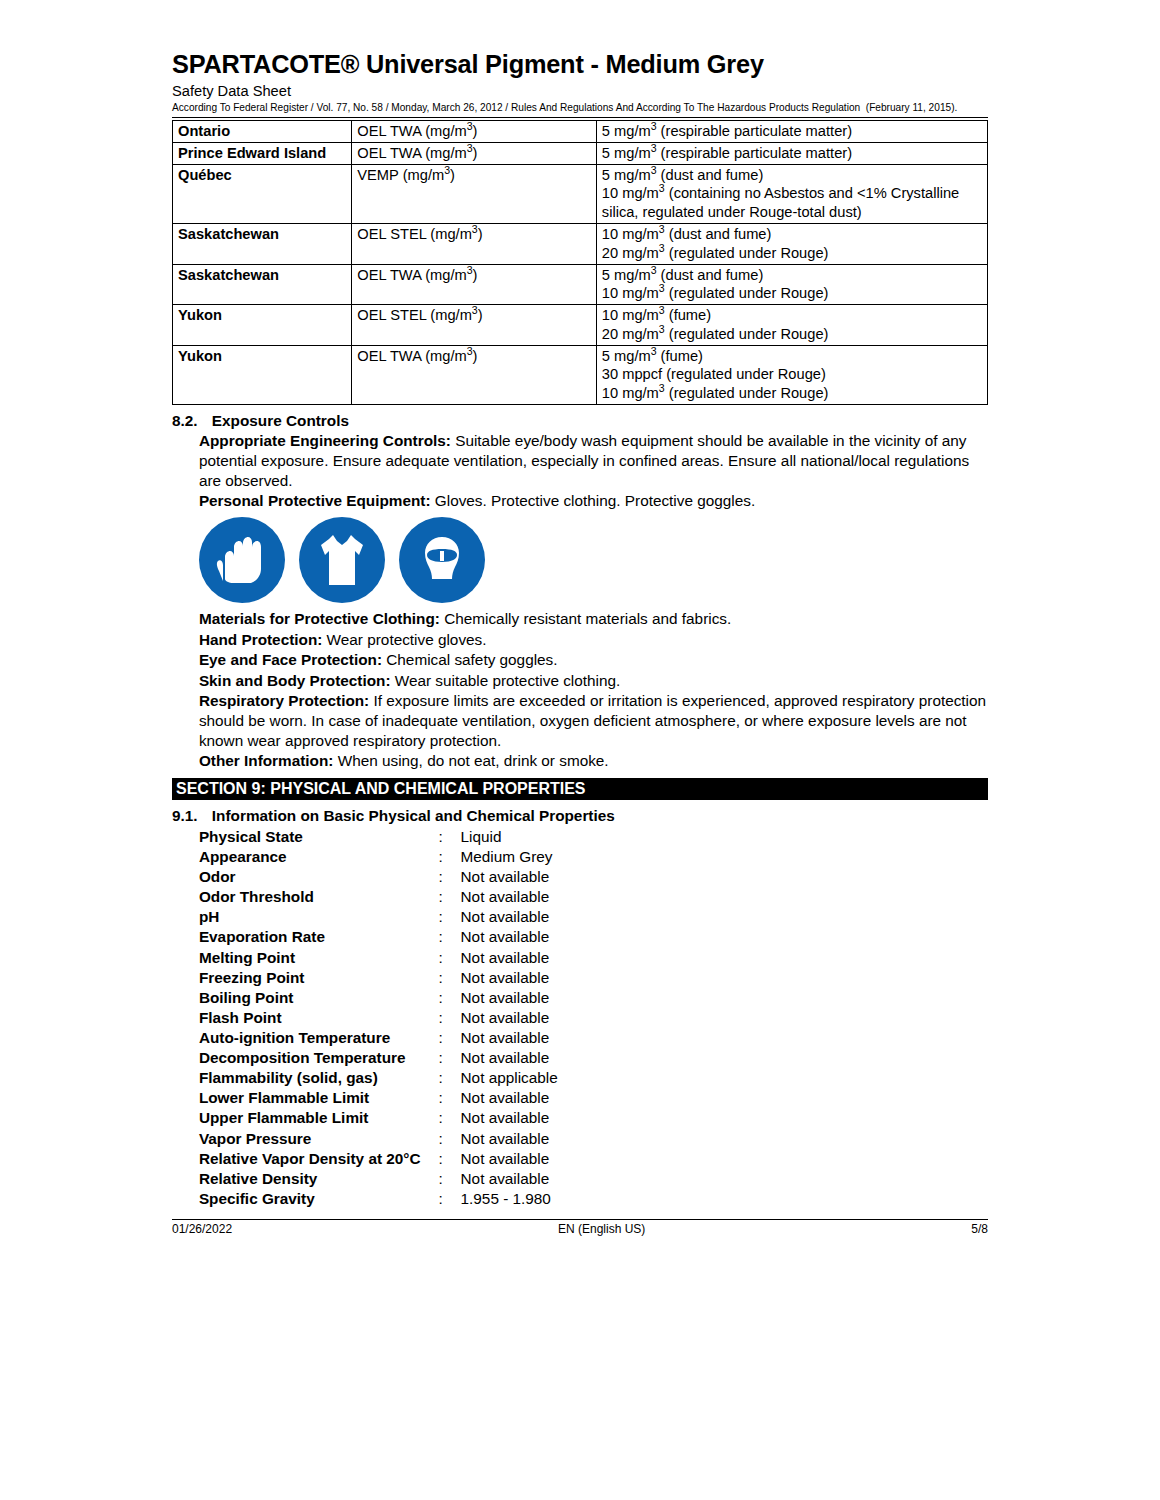SPARTACOTE® Universal Pigment - Medium Grey
Safety Data Sheet
According To Federal Register / Vol. 77, No. 58 / Monday, March 26, 2012 / Rules And Regulations And According To The Hazardous Products Regulation (February 11, 2015).
| Ontario | OEL TWA (mg/m 3 ) | 5 mg/m 3 (respirable particulate matter) |
| Prince Edward Island | OEL TWA (mg/m 3 ) | 5 mg/m 3 (respirable particulate matter) |
| Québec | VEMP (mg/m 3 ) | 5 mg/m 3 (dust and fume) 10 mg/m 3 (containing no Asbestos and <1% Crystalline silica, regulated under Rouge-total dust) |
| Saskatchewan | OEL STEL (mg/m 3 ) | 10 mg/m 3 (dust and fume) 20 mg/m 3 (regulated under Rouge) |
| Saskatchewan | OEL TWA (mg/m 3 ) | 5 mg/m 3 (dust and fume) 10 mg/m 3 (regulated under Rouge) |
| Yukon | OEL STEL (mg/m 3 ) | 10 mg/m 3 (fume) 20 mg/m 3 (regulated under Rouge) |
| Yukon | OEL TWA (mg/m 3 ) | 5 mg/m 3 (fume) 30 mppcf (regulated under Rouge) 10 mg/m 3 (regulated under Rouge) |
8.2. Exposure Controls
Appropriate Engineering Controls: Suitable eye/body wash equipment should be available in the vicinity of any potential exposure. Ensure adequate ventilation, especially in confined areas. Ensure all national/local regulations are observed.
Personal Protective Equipment: Gloves. Protective clothing. Protective goggles.
Materials for Protective Clothing: Chemically resistant materials and fabrics.
Hand Protection: Wear protective gloves.
Eye and Face Protection: Chemical safety goggles.
Skin and Body Protection: Wear suitable protective clothing.
Respiratory Protection: If exposure limits are exceeded or irritation is experienced, approved respiratory protection should be worn. In case of inadequate ventilation, oxygen deficient atmosphere, or where exposure levels are not known wear approved respiratory protection.
Other Information: When using, do not eat, drink or smoke.
SECTION 9: PHYSICAL AND CHEMICAL PROPERTIES
9.1. Information on Basic Physical and Chemical Properties
| Physical State | : | Liquid |
| Appearance | : | Medium Grey |
| Odor | : | Not available |
| Odor Threshold | : | Not available |
| pH | : | Not available |
| Evaporation Rate | : | Not available |
| Melting Point | : | Not available |
| Freezing Point | : | Not available |
| Boiling Point | : | Not available |
| Flash Point | : | Not available |
| Auto-ignition Temperature | : | Not available |
| Decomposition Temperature | : | Not available |
| Flammability (solid, gas) | : | Not applicable |
| Lower Flammable Limit | : | Not available |
| Upper Flammable Limit | : | Not available |
| Vapor Pressure | : | Not available |
| Relative Vapor Density at 20°C | : | Not available |
| Relative Density | : | Not available |
| Specific Gravity | : | 1.955 - 1.980 |
01/26/2022
EN (English US)
5/8